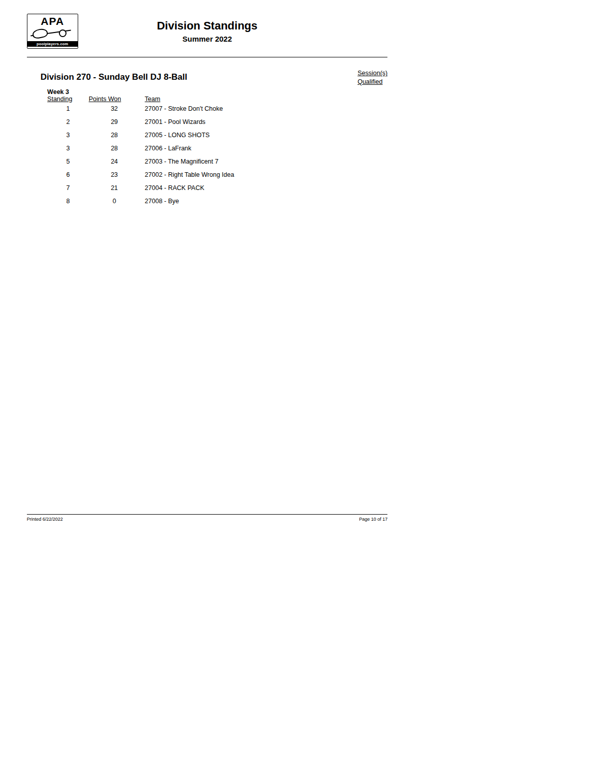APA
poolplayers.com
Division Standings
Summer 2022
Session(s) Qualified
Division 270 - Sunday Bell DJ 8-Ball
Week 3
| Standing | Points Won | Team |
| --- | --- | --- |
| 1 | 32 | 27007 - Stroke Don't Choke |
| 2 | 29 | 27001 - Pool Wizards |
| 3 | 28 | 27005 - LONG SHOTS |
| 3 | 28 | 27006 - LaFrank |
| 5 | 24 | 27003 - The Magnificent 7 |
| 6 | 23 | 27002 - Right Table Wrong Idea |
| 7 | 21 | 27004 - RACK PACK |
| 8 | 0 | 27008 - Bye |
Printed 6/22/2022
Page 10 of 17